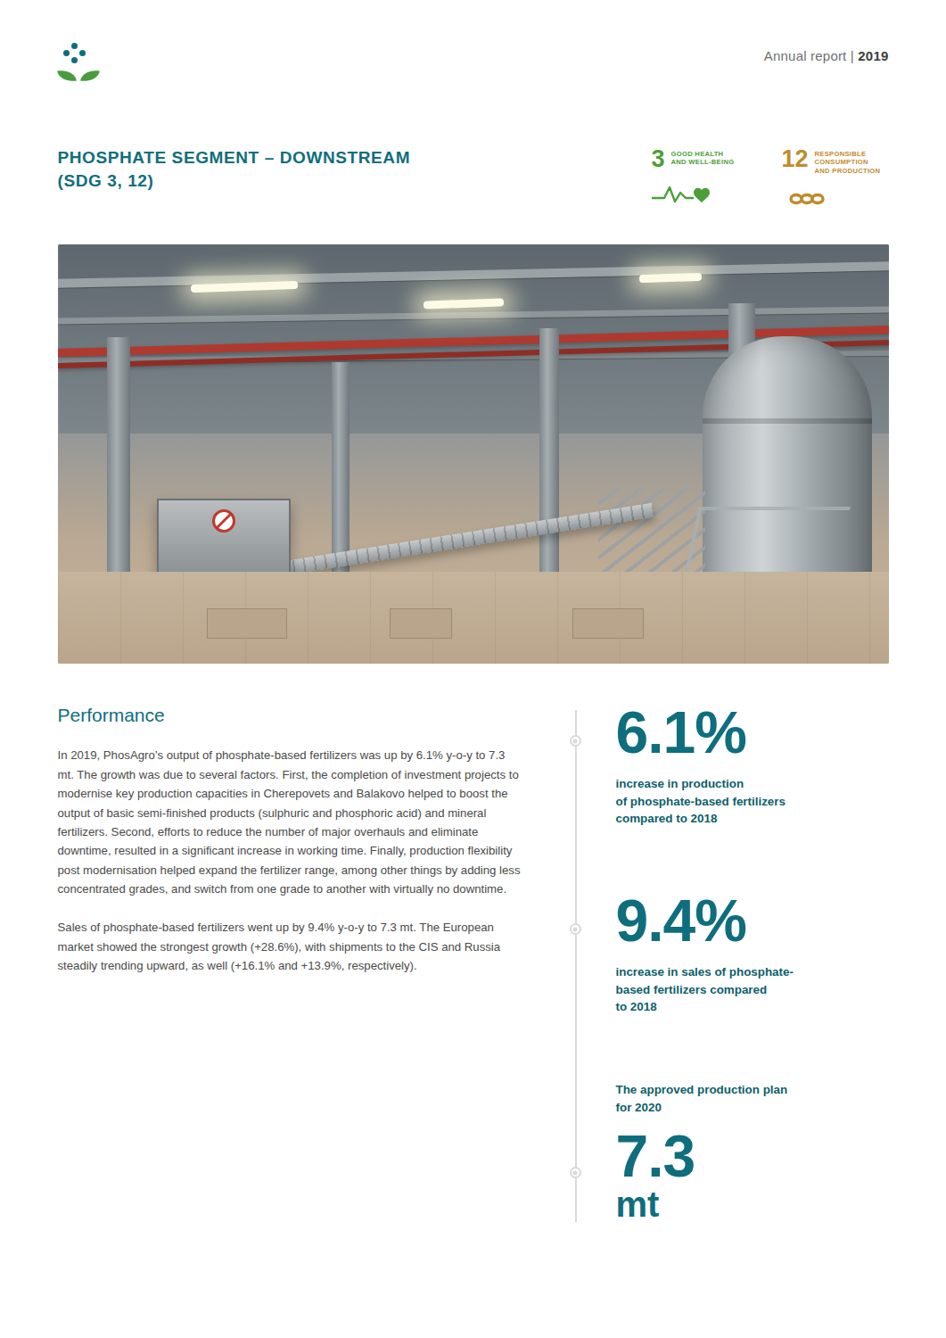Annual report | 2019
Phosphate segment – downstream
(SDG 3, 12)
3
Good health
and well-being
12
Responsible
consumption
and production
Performance
In 2019, PhosAgro’s output of phosphate-based fertilizers was up by 6.1% y-o-y to 7.3 mt. The growth was due to several factors. First, the completion of investment projects to modernise key production capacities in Cherepovets and Balakovo helped to boost the output of basic semi-finished products (sulphuric and phosphoric acid) and mineral fertilizers. Second, efforts to reduce the number of major overhauls and eliminate downtime, resulted in a significant increase in working time. Finally, production flexibility post modernisation helped expand the fertilizer range, among other things by adding less concentrated grades, and switch from one grade to another with virtually no downtime.
Sales of phosphate-based fertilizers went up by 9.4% y-o-y to 7.3 mt. The European market showed the strongest growth (+28.6%), with shipments to the CIS and Russia steadily trending upward, as well (+16.1% and +13.9%, respectively).
6.1%
increase in production
of phosphate-based fertilizers
compared to 2018
9.4%
increase in sales of phosphate-
based fertilizers compared
to 2018
The approved production plan
for 2020
7.3
mt